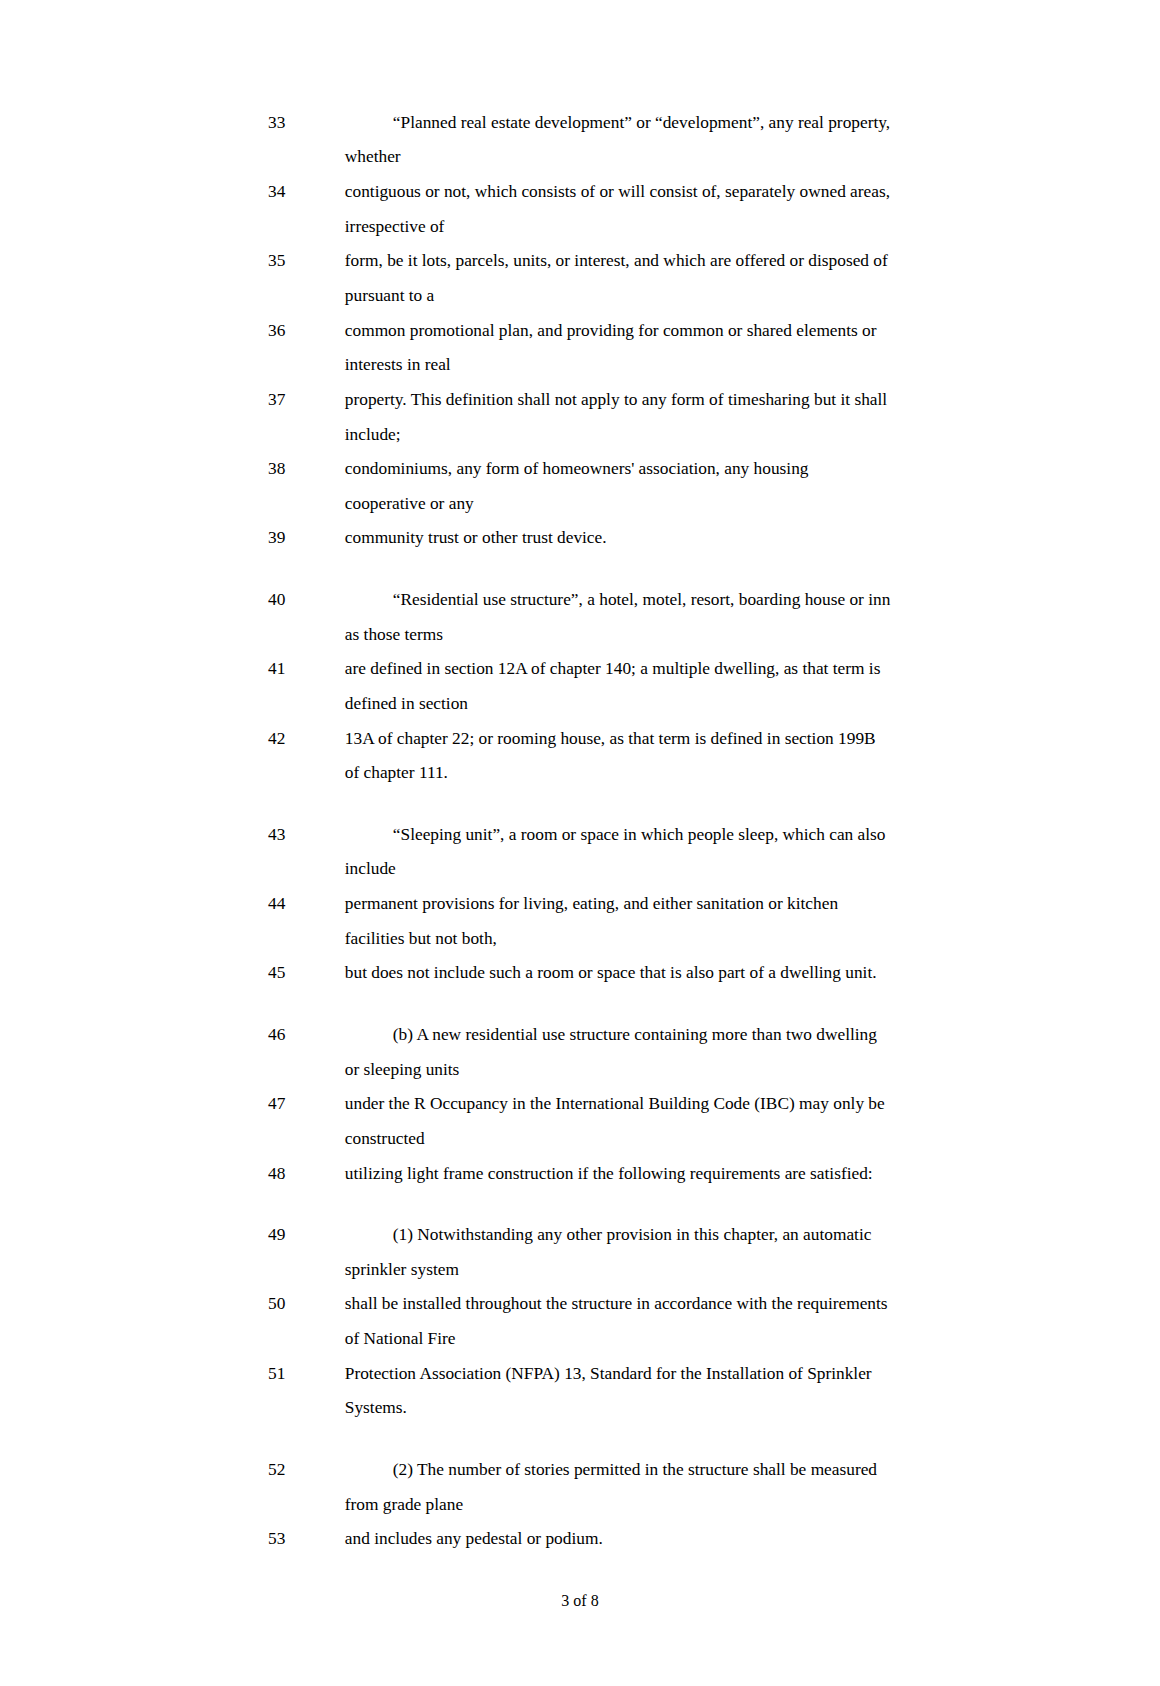33
“Planned real estate development” or “development”, any real property, whether
34
contiguous or not, which consists of or will consist of, separately owned areas, irrespective of
35
form, be it lots, parcels, units, or interest, and which are offered or disposed of pursuant to a
36
common promotional plan, and providing for common or shared elements or interests in real
37
property. This definition shall not apply to any form of timesharing but it shall include;
38
condominiums, any form of homeowners' association, any housing cooperative or any
39
community trust or other trust device.
40
“Residential use structure”, a hotel, motel, resort, boarding house or inn as those terms
41
are defined in section 12A of chapter 140; a multiple dwelling, as that term is defined in section
42
13A of chapter 22; or rooming house, as that term is defined in section 199B of chapter 111.
43
“Sleeping unit”, a room or space in which people sleep, which can also include
44
permanent provisions for living, eating, and either sanitation or kitchen facilities but not both,
45
but does not include such a room or space that is also part of a dwelling unit.
46
(b) A new residential use structure containing more than two dwelling or sleeping units
47
under the R Occupancy in the International Building Code (IBC) may only be constructed
48
utilizing light frame construction if the following requirements are satisfied:
49
(1) Notwithstanding any other provision in this chapter, an automatic sprinkler system
50
shall be installed throughout the structure in accordance with the requirements of National Fire
51
Protection Association (NFPA) 13, Standard for the Installation of Sprinkler Systems.
52
(2) The number of stories permitted in the structure shall be measured from grade plane
53
and includes any pedestal or podium.
3 of 8